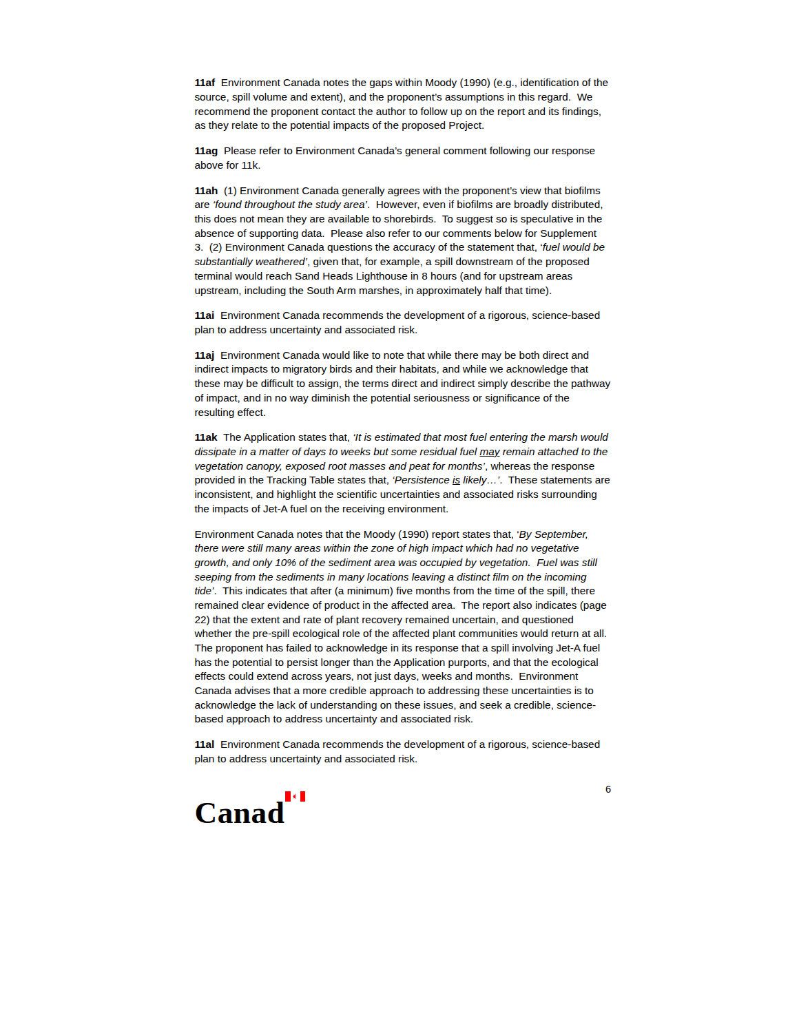11af Environment Canada notes the gaps within Moody (1990) (e.g., identification of the source, spill volume and extent), and the proponent’s assumptions in this regard. We recommend the proponent contact the author to follow up on the report and its findings, as they relate to the potential impacts of the proposed Project.
11ag Please refer to Environment Canada’s general comment following our response above for 11k.
11ah (1) Environment Canada generally agrees with the proponent’s view that biofilms are ‘found throughout the study area’. However, even if biofilms are broadly distributed, this does not mean they are available to shorebirds. To suggest so is speculative in the absence of supporting data. Please also refer to our comments below for Supplement 3. (2) Environment Canada questions the accuracy of the statement that, ‘fuel would be substantially weathered’, given that, for example, a spill downstream of the proposed terminal would reach Sand Heads Lighthouse in 8 hours (and for upstream areas upstream, including the South Arm marshes, in approximately half that time).
11ai Environment Canada recommends the development of a rigorous, science-based plan to address uncertainty and associated risk.
11aj Environment Canada would like to note that while there may be both direct and indirect impacts to migratory birds and their habitats, and while we acknowledge that these may be difficult to assign, the terms direct and indirect simply describe the pathway of impact, and in no way diminish the potential seriousness or significance of the resulting effect.
11ak The Application states that, ‘It is estimated that most fuel entering the marsh would dissipate in a matter of days to weeks but some residual fuel may remain attached to the vegetation canopy, exposed root masses and peat for months’, whereas the response provided in the Tracking Table states that, ‘Persistence is likely…’. These statements are inconsistent, and highlight the scientific uncertainties and associated risks surrounding the impacts of Jet-A fuel on the receiving environment.
Environment Canada notes that the Moody (1990) report states that, ‘By September, there were still many areas within the zone of high impact which had no vegetative growth, and only 10% of the sediment area was occupied by vegetation. Fuel was still seeping from the sediments in many locations leaving a distinct film on the incoming tide’. This indicates that after (a minimum) five months from the time of the spill, there remained clear evidence of product in the affected area. The report also indicates (page 22) that the extent and rate of plant recovery remained uncertain, and questioned whether the pre-spill ecological role of the affected plant communities would return at all. The proponent has failed to acknowledge in its response that a spill involving Jet-A fuel has the potential to persist longer than the Application purports, and that the ecological effects could extend across years, not just days, weeks and months. Environment Canada advises that a more credible approach to addressing these uncertainties is to acknowledge the lack of understanding on these issues, and seek a credible, science-based approach to address uncertainty and associated risk.
11al Environment Canada recommends the development of a rigorous, science-based plan to address uncertainty and associated risk.
6
Canad